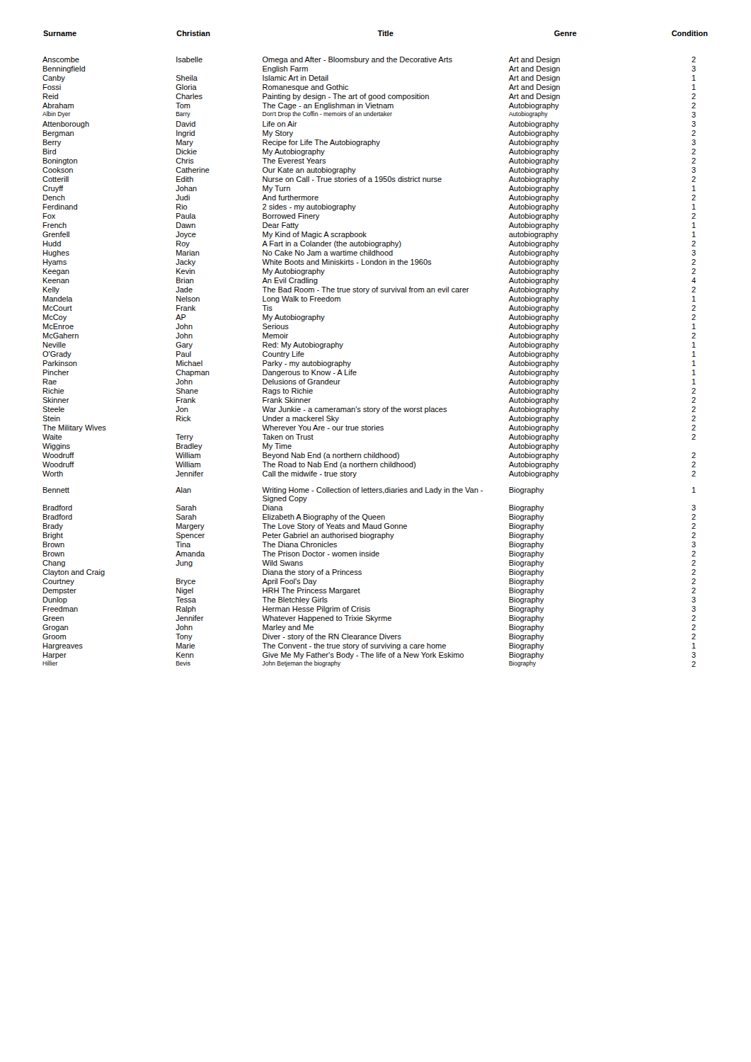| Surname | Christian | Title | Genre | Condition |
| --- | --- | --- | --- | --- |
| Anscombe | Isabelle | Omega and After - Bloomsbury and the Decorative Arts | Art and Design | 2 |
| Benningfield | | English Farm | Art and Design | 3 |
| Canby | Sheila | Islamic Art in Detail | Art and Design | 1 |
| Fossi | Gloria | Romanesque and Gothic | Art and Design | 1 |
| Reid | Charles | Painting by design - The art of good composition | Art and Design | 2 |
| Abraham | Tom | The Cage - an Englishman in Vietnam | Autobiography | 2 |
| Albin Dyer | Barry | Don't Drop the Coffin - memoirs of an undertaker | Autobiography | 3 |
| Attenborough | David | Life on Air | Autobiography | 3 |
| Bergman | Ingrid | My Story | Autobiography | 2 |
| Berry | Mary | Recipe for Life The Autobiography | Autobiography | 3 |
| Bird | Dickie | My Autobiography | Autobiography | 2 |
| Bonington | Chris | The Everest Years | Autobiography | 2 |
| Cookson | Catherine | Our Kate an autobiography | Autobiography | 3 |
| Cotterill | Edith | Nurse on Call - True stories of a 1950s district nurse | Autobiography | 2 |
| Cruyff | Johan | My Turn | Autobiography | 1 |
| Dench | Judi | And furthermore | Autobiography | 2 |
| Ferdinand | Rio | 2 sides - my autobiography | Autobiography | 1 |
| Fox | Paula | Borrowed Finery | Autobiography | 2 |
| French | Dawn | Dear Fatty | Autobiography | 1 |
| Grenfell | Joyce | My Kind of Magic A scrapbook | autobiography | 1 |
| Hudd | Roy | A Fart in a Colander (the autobiography) | Autobiography | 2 |
| Hughes | Marian | No Cake No Jam a wartime childhood | Autobiography | 3 |
| Hyams | Jacky | White Boots and Miniskirts - London in the 1960s | Autobiography | 2 |
| Keegan | Kevin | My Autobiography | Autobiography | 2 |
| Keenan | Brian | An Evil Cradling | Autobiography | 4 |
| Kelly | Jade | The Bad Room - The true story of survival from an evil carer | Autobiography | 2 |
| Mandela | Nelson | Long Walk to Freedom | Autobiography | 1 |
| McCourt | Frank | Tis | Autobiography | 2 |
| McCoy | AP | My Autobiography | Autobiography | 2 |
| McEnroe | John | Serious | Autobiography | 1 |
| McGahern | John | Memoir | Autobiography | 2 |
| Neville | Gary | Red: My Autobiography | Autobiography | 1 |
| O'Grady | Paul | Country Life | Autobiography | 1 |
| Parkinson | Michael | Parky - my autobiography | Autobiography | 1 |
| Pincher | Chapman | Dangerous to Know - A Life | Autobiography | 1 |
| Rae | John | Delusions of Grandeur | Autobiography | 1 |
| Richie | Shane | Rags to Richie | Autobiography | 2 |
| Skinner | Frank | Frank Skinner | Autobiography | 2 |
| Steele | Jon | War Junkie - a cameraman's story of the worst places | Autobiography | 2 |
| Stein | Rick | Under a mackerel Sky | Autobiography | 2 |
| The Military Wives | | Wherever You Are - our true stories | Autobiography | 2 |
| Waite | Terry | Taken on Trust | Autobiography | 2 |
| Wiggins | Bradley | My Time | Autobiography | |
| Woodruff | William | Beyond Nab End (a northern childhood) | Autobiography | 2 |
| Woodruff | William | The Road to Nab End (a northern childhood) | Autobiography | 2 |
| Worth | Jennifer | Call the midwife - true story | Autobiography | 2 |
| Bennett | Alan | Writing Home - Collection of letters,diaries and Lady in the Van - Signed Copy | Biography | 1 |
| Bradford | Sarah | Diana | Biography | 3 |
| Bradford | Sarah | Elizabeth A Biography of the Queen | Biography | 2 |
| Brady | Margery | The Love Story of Yeats and Maud Gonne | Biography | 2 |
| Bright | Spencer | Peter Gabriel an authorised biography | Biography | 2 |
| Brown | Tina | The Diana Chronicles | Biography | 3 |
| Brown | Amanda | The Prison Doctor - women inside | Biography | 2 |
| Chang | Jung | Wild Swans | Biography | 2 |
| Clayton and Craig | | Diana the story of a Princess | Biography | 2 |
| Courtney | Bryce | April Fool's Day | Biography | 2 |
| Dempster | Nigel | HRH The Princess Margaret | Biography | 2 |
| Dunlop | Tessa | The Bletchley Girls | Biography | 3 |
| Freedman | Ralph | Herman Hesse Pilgrim of Crisis | Biography | 3 |
| Green | Jennifer | Whatever Happened to Trixie Skyrme | Biography | 2 |
| Grogan | John | Marley and Me | Biography | 2 |
| Groom | Tony | Diver - story of the RN Clearance Divers | Biography | 2 |
| Hargreaves | Marie | The Convent - the true story of surviving a care home | Biography | 1 |
| Harper | Kenn | Give Me My Father's Body - The life of a New York Eskimo | Biography | 3 |
| Hillier | Bevis | John Betjeman the biography | Biography | 2 |